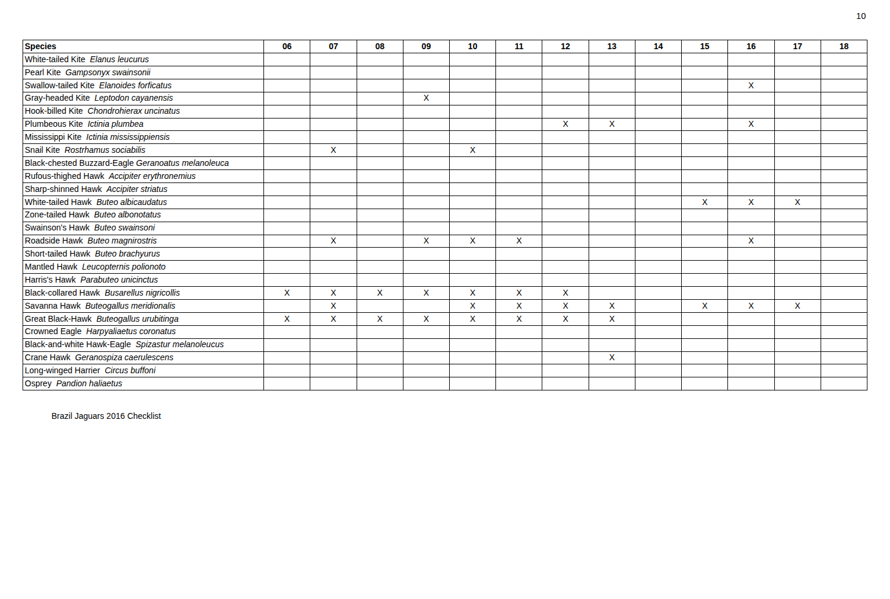10
Brazil Jaguars 2016 Checklist
| Species | 06 | 07 | 08 | 09 | 10 | 11 | 12 | 13 | 14 | 15 | 16 | 17 | 18 |
| --- | --- | --- | --- | --- | --- | --- | --- | --- | --- | --- | --- | --- | --- |
| White-tailed Kite Elanus leucurus | | | | | | | | | | | | | |
| Pearl Kite Gampsonyx swainsonii | | | | | | | | | | | | | |
| Swallow-tailed Kite Elanoides forficatus | | | | | | | | | | | X | | |
| Gray-headed Kite Leptodon cayanensis | | | | X | | | | | | | | | |
| Hook-billed Kite Chondrohierax uncinatus | | | | | | | | | | | | | |
| Plumbeous Kite Ictinia plumbea | | | | | | | X | X | | | X | | |
| Mississippi Kite Ictinia mississippiensis | | | | | | | | | | | | | |
| Snail Kite Rostrhamus sociabilis | | X | | | X | | | | | | | | |
| Black-chested Buzzard-Eagle Geranoatus melanoleuca | | | | | | | | | | | | | |
| Rufous-thighed Hawk Accipiter erythronemius | | | | | | | | | | | | | |
| Sharp-shinned Hawk Accipiter striatus | | | | | | | | | | | | | |
| White-tailed Hawk Buteo albicaudatus | | | | | | | | | | X | X | X | |
| Zone-tailed Hawk Buteo albonotatus | | | | | | | | | | | | | |
| Swainson's Hawk Buteo swainsoni | | | | | | | | | | | | | |
| Roadside Hawk Buteo magnirostris | | X | | X | X | X | | | | | X | | |
| Short-tailed Hawk Buteo brachyurus | | | | | | | | | | | | | |
| Mantled Hawk Leucopternis polionoto | | | | | | | | | | | | | |
| Harris's Hawk Parabuteo unicinctus | | | | | | | | | | | | | |
| Black-collared Hawk Busarellus nigricollis | X | X | X | X | X | X | X | | | | | | |
| Savanna Hawk Buteogallus meridionalis | | X | | | X | X | X | X | | X | X | X | |
| Great Black-Hawk Buteogallus urubitinga | X | X | X | X | X | X | X | X | | | | | |
| Crowned Eagle Harpyaliaetus coronatus | | | | | | | | | | | | | |
| Black-and-white Hawk-Eagle Spizastur melanoleucus | | | | | | | | | | | | | |
| Crane Hawk Geranospiza caerulescens | | | | | | | | X | | | | | |
| Long-winged Harrier Circus buffoni | | | | | | | | | | | | | |
| Osprey Pandion haliaetus | | | | | | | | | | | | | |